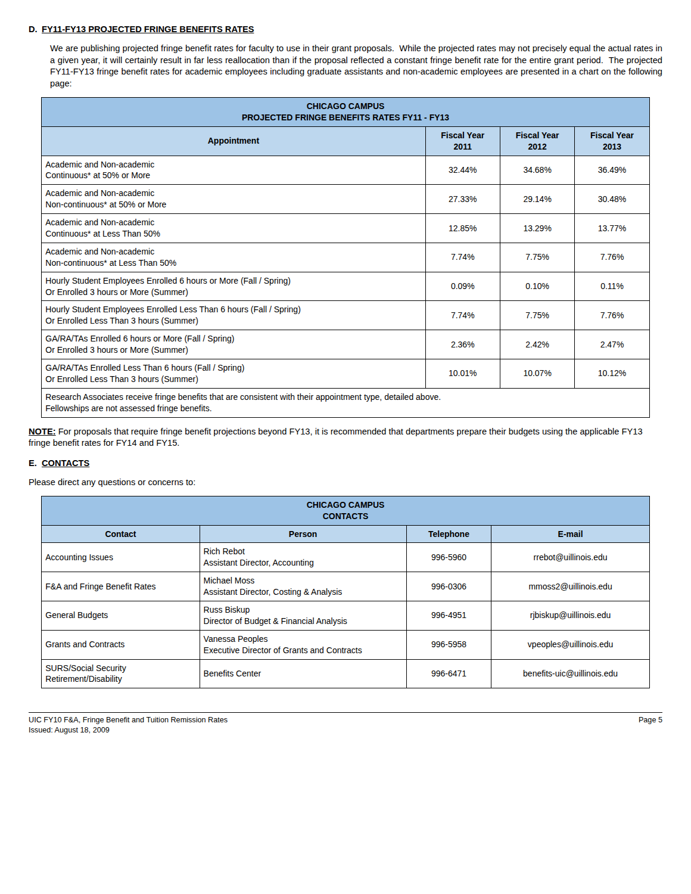D. FY11-FY13 PROJECTED FRINGE BENEFITS RATES
We are publishing projected fringe benefit rates for faculty to use in their grant proposals. While the projected rates may not precisely equal the actual rates in a given year, it will certainly result in far less reallocation than if the proposal reflected a constant fringe benefit rate for the entire grant period. The projected FY11-FY13 fringe benefit rates for academic employees including graduate assistants and non-academic employees are presented in a chart on the following page:
| CHICAGO CAMPUS PROJECTED FRINGE BENEFITS RATES FY11 - FY13 |
| Appointment | Fiscal Year 2011 | Fiscal Year 2012 | Fiscal Year 2013 |
| Academic and Non-academic Continuous* at 50% or More | 32.44% | 34.68% | 36.49% |
| Academic and Non-academic Non-continuous* at 50% or More | 27.33% | 29.14% | 30.48% |
| Academic and Non-academic Continuous* at Less Than 50% | 12.85% | 13.29% | 13.77% |
| Academic and Non-academic Non-continuous* at Less Than 50% | 7.74% | 7.75% | 7.76% |
| Hourly Student Employees Enrolled 6 hours or More (Fall / Spring) Or Enrolled 3 hours or More (Summer) | 0.09% | 0.10% | 0.11% |
| Hourly Student Employees Enrolled Less Than 6 hours (Fall / Spring) Or Enrolled Less Than 3 hours (Summer) | 7.74% | 7.75% | 7.76% |
| GA/RA/TAs Enrolled 6 hours or More (Fall / Spring) Or Enrolled 3 hours or More (Summer) | 2.36% | 2.42% | 2.47% |
| GA/RA/TAs Enrolled Less Than 6 hours (Fall / Spring) Or Enrolled Less Than 3 hours (Summer) | 10.01% | 10.07% | 10.12% |
| Research Associates receive fringe benefits that are consistent with their appointment type, detailed above. Fellowships are not assessed fringe benefits. |
NOTE: For proposals that require fringe benefit projections beyond FY13, it is recommended that departments prepare their budgets using the applicable FY13 fringe benefit rates for FY14 and FY15.
E. CONTACTS
Please direct any questions or concerns to:
| CHICAGO CAMPUS CONTACTS |
| Contact | Person | Telephone | E-mail |
| Accounting Issues | Rich Rebot Assistant Director, Accounting | 996-5960 | rrebot@uillinois.edu |
| F&A and Fringe Benefit Rates | Michael Moss Assistant Director, Costing & Analysis | 996-0306 | mmoss2@uillinois.edu |
| General Budgets | Russ Biskup Director of Budget & Financial Analysis | 996-4951 | rjbiskup@uillinois.edu |
| Grants and Contracts | Vanessa Peoples Executive Director of Grants and Contracts | 996-5958 | vpeoples@uillinois.edu |
| SURS/Social Security Retirement/Disability | Benefits Center | 996-6471 | benefits-uic@uillinois.edu |
UIC FY10 F&A, Fringe Benefit and Tuition Remission Rates Issued: August 18, 2009
Page 5